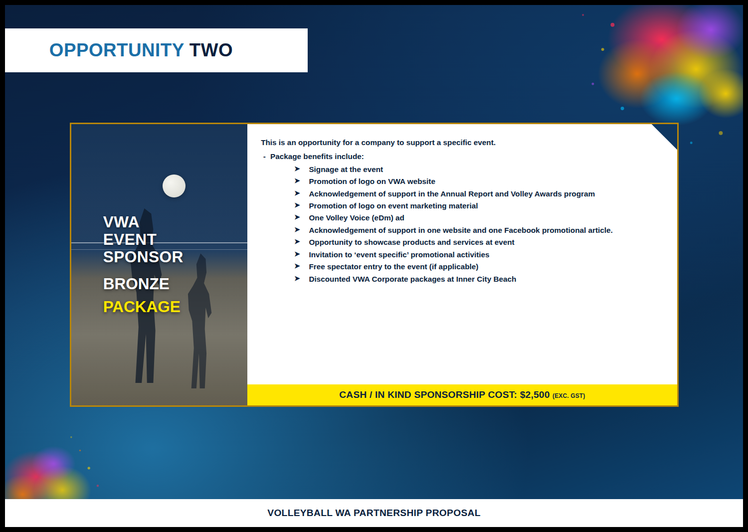OPPORTUNITY TWO
VWA
EVENT
SPONSOR
BRONZE PACKAGE
This is an opportunity for a company to support a specific event.
-Package benefits include:
Signage at the event
Promotion of logo on VWA website
Acknowledgement of support in the Annual Report and Volley Awards program
Promotion of logo on event marketing material
One Volley Voice (eDm) ad
Acknowledgement of support in one website and one Facebook promotional article.
Opportunity to showcase products and services at event
Invitation to ‘event specific’ promotional activities
Free spectator entry to the event (if applicable)
Discounted VWA Corporate packages at Inner City Beach
CASH / IN KIND SPONSORSHIP COST: $2,500 (EXC. GST)
VOLLEYBALL WA PARTNERSHIP PROPOSAL